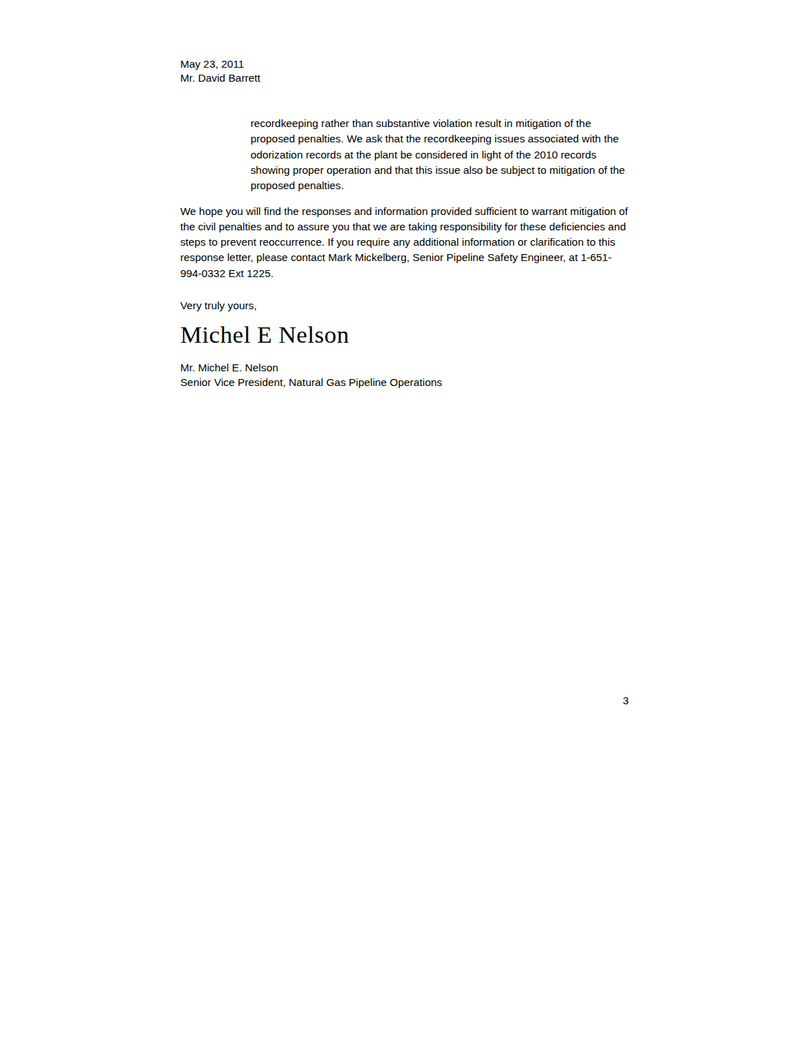May 23, 2011
Mr. David Barrett
recordkeeping rather than substantive violation result in mitigation of the proposed penalties. We ask that the recordkeeping issues associated with the odorization records at the plant be considered in light of the 2010 records showing proper operation and that this issue also be subject to mitigation of the proposed penalties.
We hope you will find the responses and information provided sufficient to warrant mitigation of the civil penalties and to assure you that we are taking responsibility for these deficiencies and steps to prevent reoccurrence. If you require any additional information or clarification to this response letter, please contact Mark Mickelberg, Senior Pipeline Safety Engineer, at 1-651-994-0332 Ext 1225.
Very truly yours,
Michel E Nelson
Mr. Michel E. Nelson
Senior Vice President, Natural Gas Pipeline Operations
3